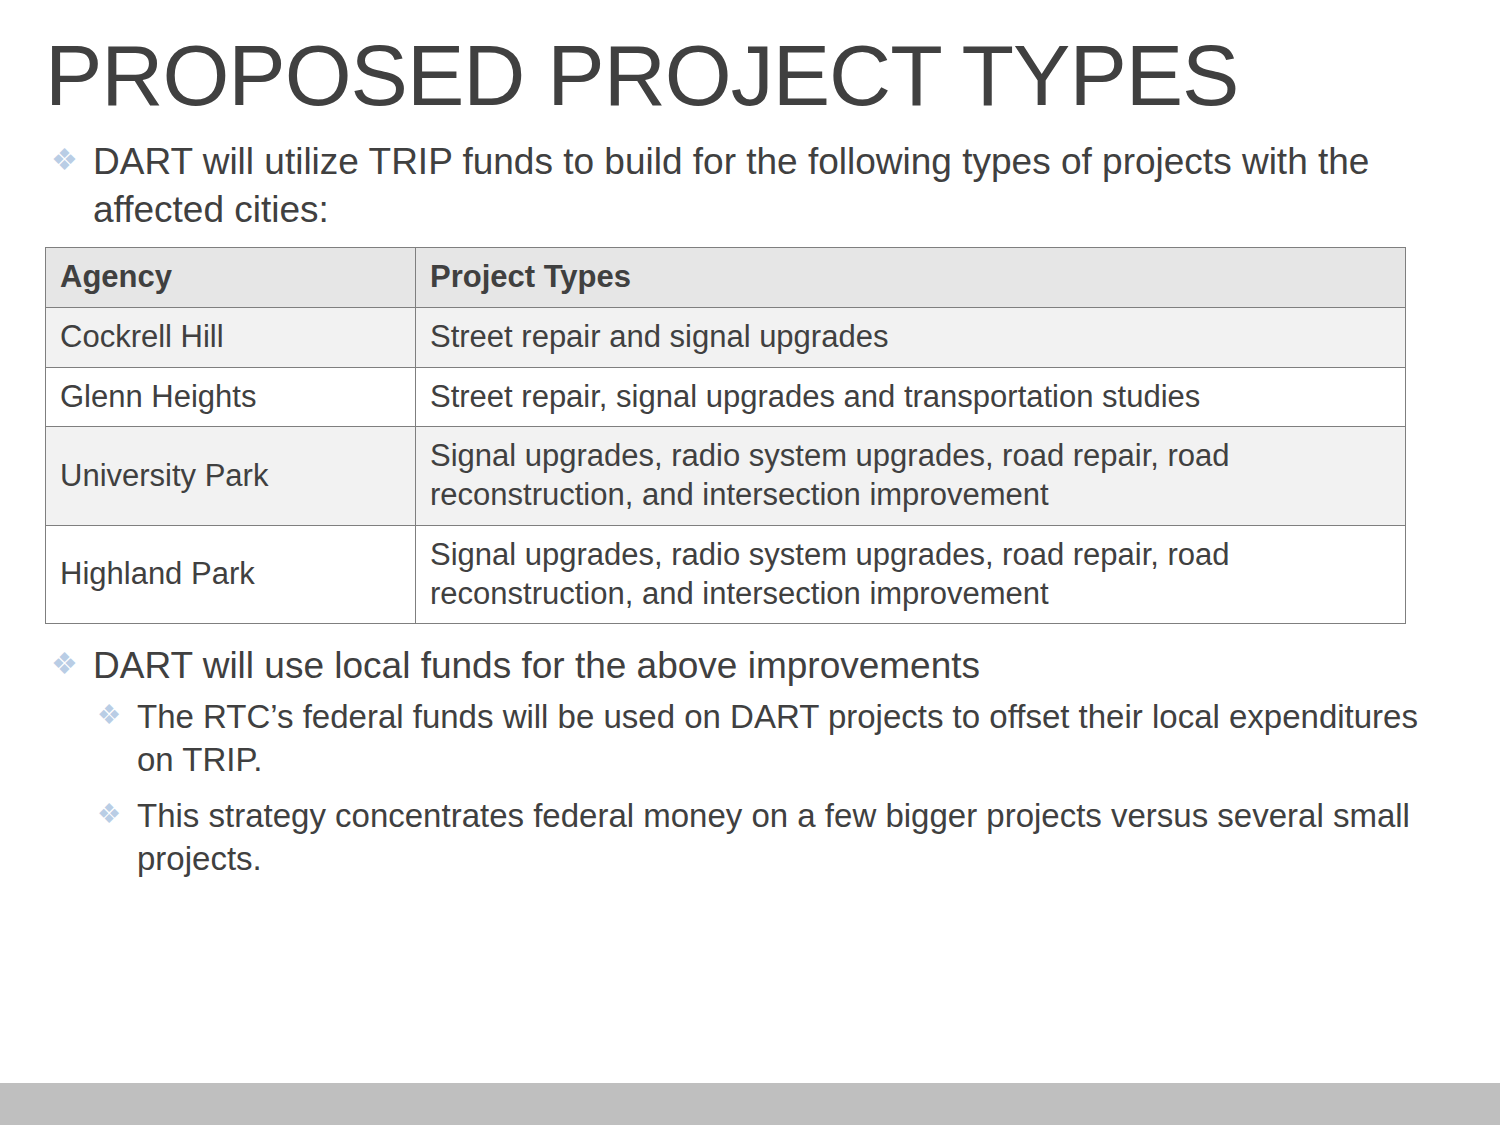PROPOSED PROJECT TYPES
DART will utilize TRIP funds to build for the following types of projects with the affected cities:
| Agency | Project Types |
| --- | --- |
| Cockrell Hill | Street repair and signal upgrades |
| Glenn Heights | Street repair, signal upgrades and transportation studies |
| University Park | Signal upgrades, radio system upgrades, road repair, road reconstruction, and intersection improvement |
| Highland Park | Signal upgrades, radio system upgrades, road repair, road reconstruction, and intersection improvement |
DART will use local funds for the above improvements
The RTC’s federal funds will be used on DART projects to offset their local expenditures on TRIP.
This strategy concentrates federal money on a few bigger projects versus several small projects.